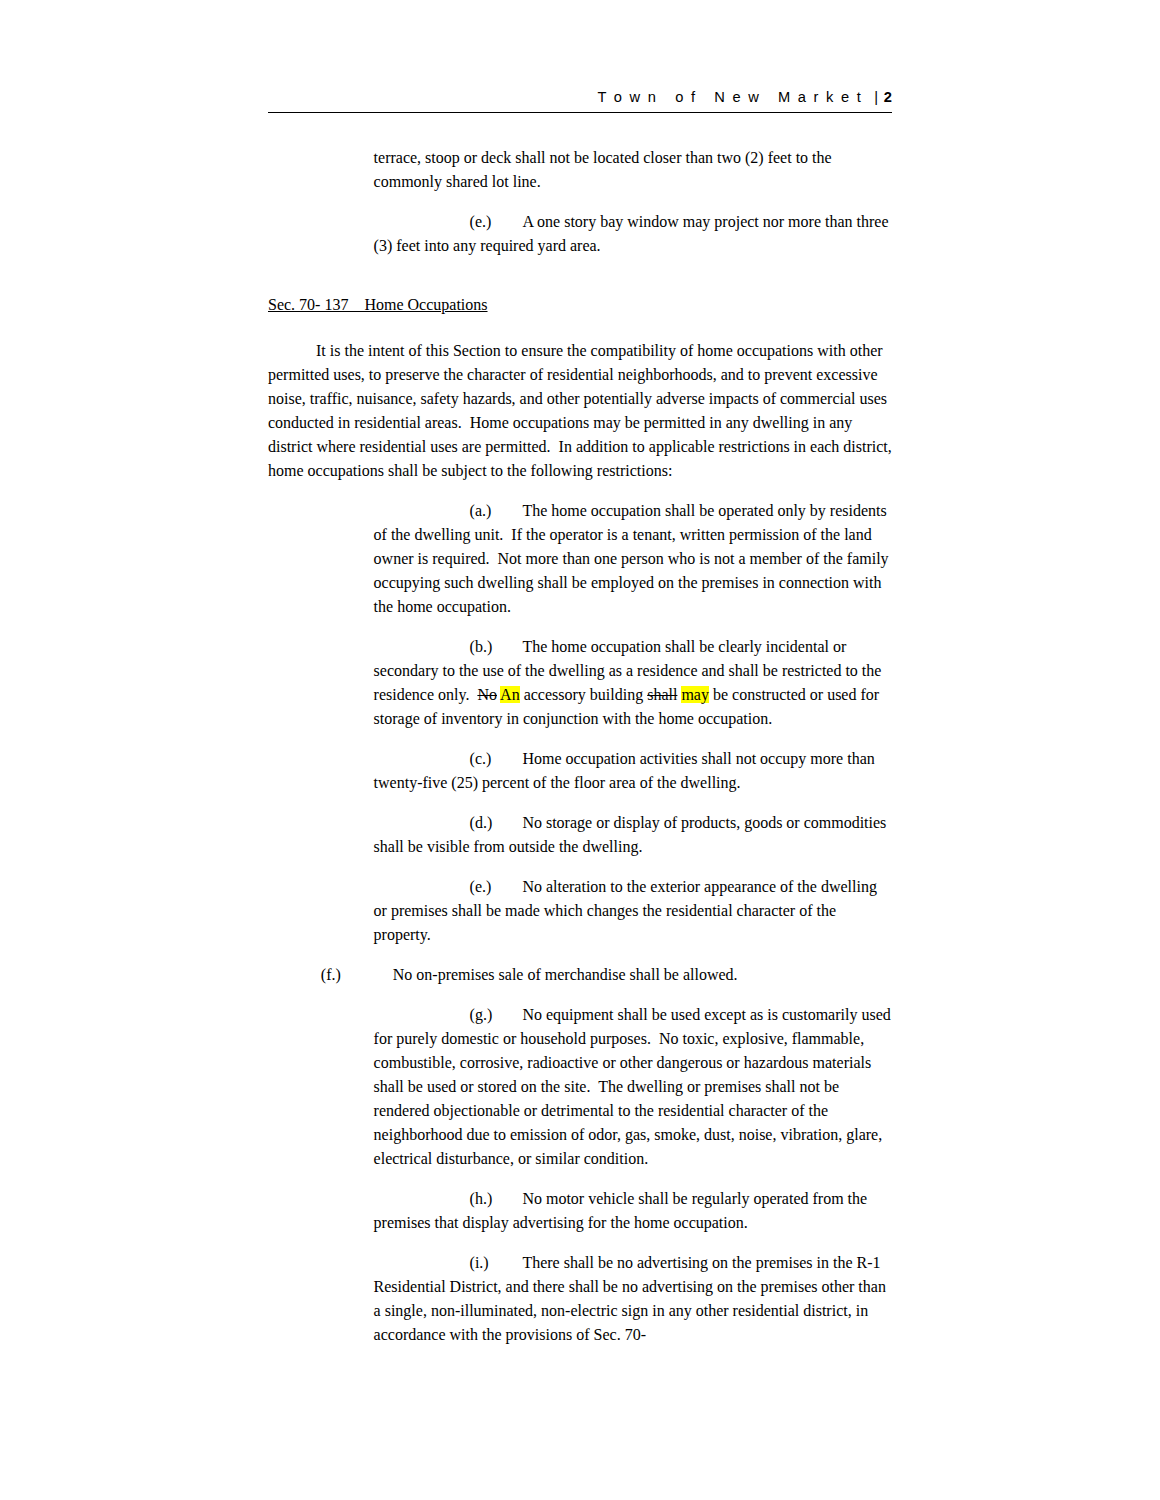T o w n o f N e w M a r k e t | 2
terrace, stoop or deck shall not be located closer than two (2) feet to the commonly shared lot line.
(e.) A one story bay window may project nor more than three (3) feet into any required yard area.
Sec. 70- 137 Home Occupations
It is the intent of this Section to ensure the compatibility of home occupations with other permitted uses, to preserve the character of residential neighborhoods, and to prevent excessive noise, traffic, nuisance, safety hazards, and other potentially adverse impacts of commercial uses conducted in residential areas. Home occupations may be permitted in any dwelling in any district where residential uses are permitted. In addition to applicable restrictions in each district, home occupations shall be subject to the following restrictions:
(a.) The home occupation shall be operated only by residents of the dwelling unit. If the operator is a tenant, written permission of the land owner is required. Not more than one person who is not a member of the family occupying such dwelling shall be employed on the premises in connection with the home occupation.
(b.) The home occupation shall be clearly incidental or secondary to the use of the dwelling as a residence and shall be restricted to the residence only. No An accessory building shall may be constructed or used for storage of inventory in conjunction with the home occupation.
(c.) Home occupation activities shall not occupy more than twenty-five (25) percent of the floor area of the dwelling.
(d.) No storage or display of products, goods or commodities shall be visible from outside the dwelling.
(e.) No alteration to the exterior appearance of the dwelling or premises shall be made which changes the residential character of the property.
(f.) No on-premises sale of merchandise shall be allowed.
(g.) No equipment shall be used except as is customarily used for purely domestic or household purposes. No toxic, explosive, flammable, combustible, corrosive, radioactive or other dangerous or hazardous materials shall be used or stored on the site. The dwelling or premises shall not be rendered objectionable or detrimental to the residential character of the neighborhood due to emission of odor, gas, smoke, dust, noise, vibration, glare, electrical disturbance, or similar condition.
(h.) No motor vehicle shall be regularly operated from the premises that display advertising for the home occupation.
(i.) There shall be no advertising on the premises in the R-1 Residential District, and there shall be no advertising on the premises other than a single, non-illuminated, non-electric sign in any other residential district, in accordance with the provisions of Sec. 70-